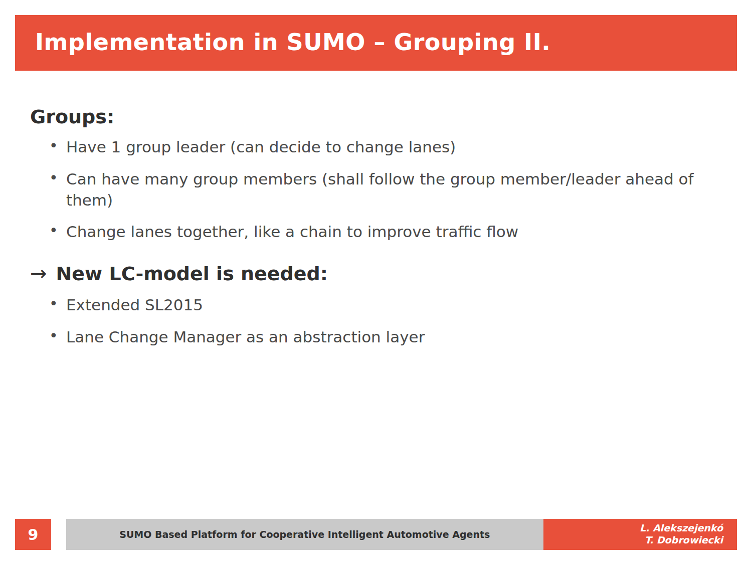Implementation in SUMO – Grouping II.
Groups:
Have 1 group leader (can decide to change lanes)
Can have many group members (shall follow the group member/leader ahead of them)
Change lanes together, like a chain to improve traffic flow
→New LC-model is needed:
Extended SL2015
Lane Change Manager as an abstraction layer
9
SUMO Based Platform for Cooperative Intelligent Automotive Agents
L. Alekszejenkó T. Dobrowiecki